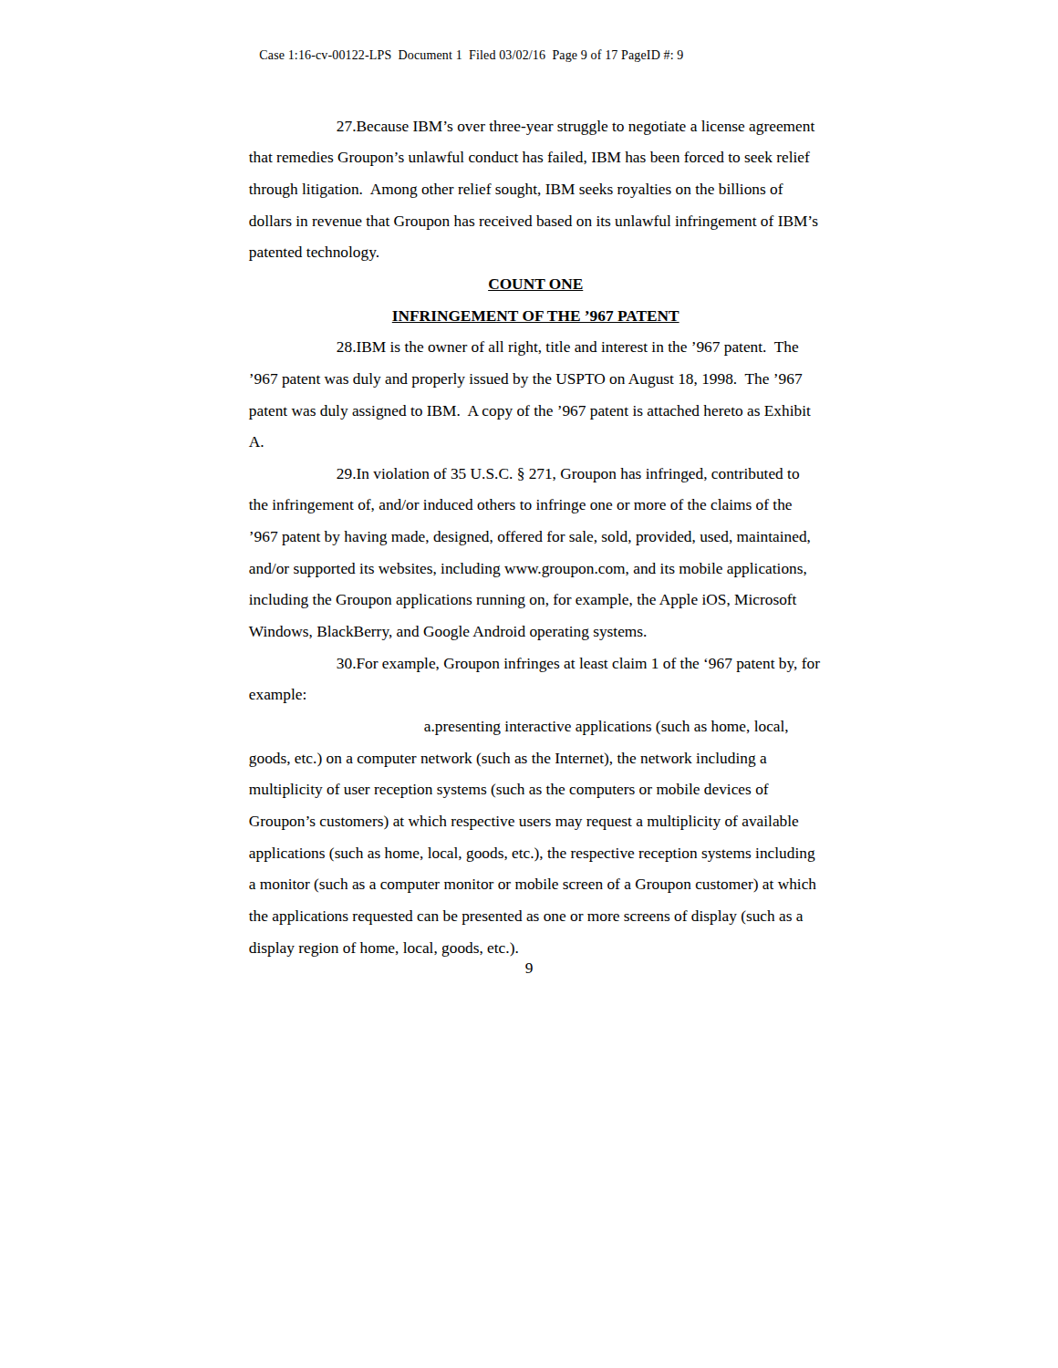Case 1:16-cv-00122-LPS Document 1 Filed 03/02/16 Page 9 of 17 PageID #: 9
27. Because IBM’s over three-year struggle to negotiate a license agreement that remedies Groupon’s unlawful conduct has failed, IBM has been forced to seek relief through litigation. Among other relief sought, IBM seeks royalties on the billions of dollars in revenue that Groupon has received based on its unlawful infringement of IBM’s patented technology.
COUNT ONE
INFRINGEMENT OF THE ’967 PATENT
28. IBM is the owner of all right, title and interest in the ’967 patent. The ’967 patent was duly and properly issued by the USPTO on August 18, 1998. The ’967 patent was duly assigned to IBM. A copy of the ’967 patent is attached hereto as Exhibit A.
29. In violation of 35 U.S.C. § 271, Groupon has infringed, contributed to the infringement of, and/or induced others to infringe one or more of the claims of the ’967 patent by having made, designed, offered for sale, sold, provided, used, maintained, and/or supported its websites, including www.groupon.com, and its mobile applications, including the Groupon applications running on, for example, the Apple iOS, Microsoft Windows, BlackBerry, and Google Android operating systems.
30. For example, Groupon infringes at least claim 1 of the ‘967 patent by, for example:
a. presenting interactive applications (such as home, local, goods, etc.) on a computer network (such as the Internet), the network including a multiplicity of user reception systems (such as the computers or mobile devices of Groupon’s customers) at which respective users may request a multiplicity of available applications (such as home, local, goods, etc.), the respective reception systems including a monitor (such as a computer monitor or mobile screen of a Groupon customer) at which the applications requested can be presented as one or more screens of display (such as a display region of home, local, goods, etc.).
9